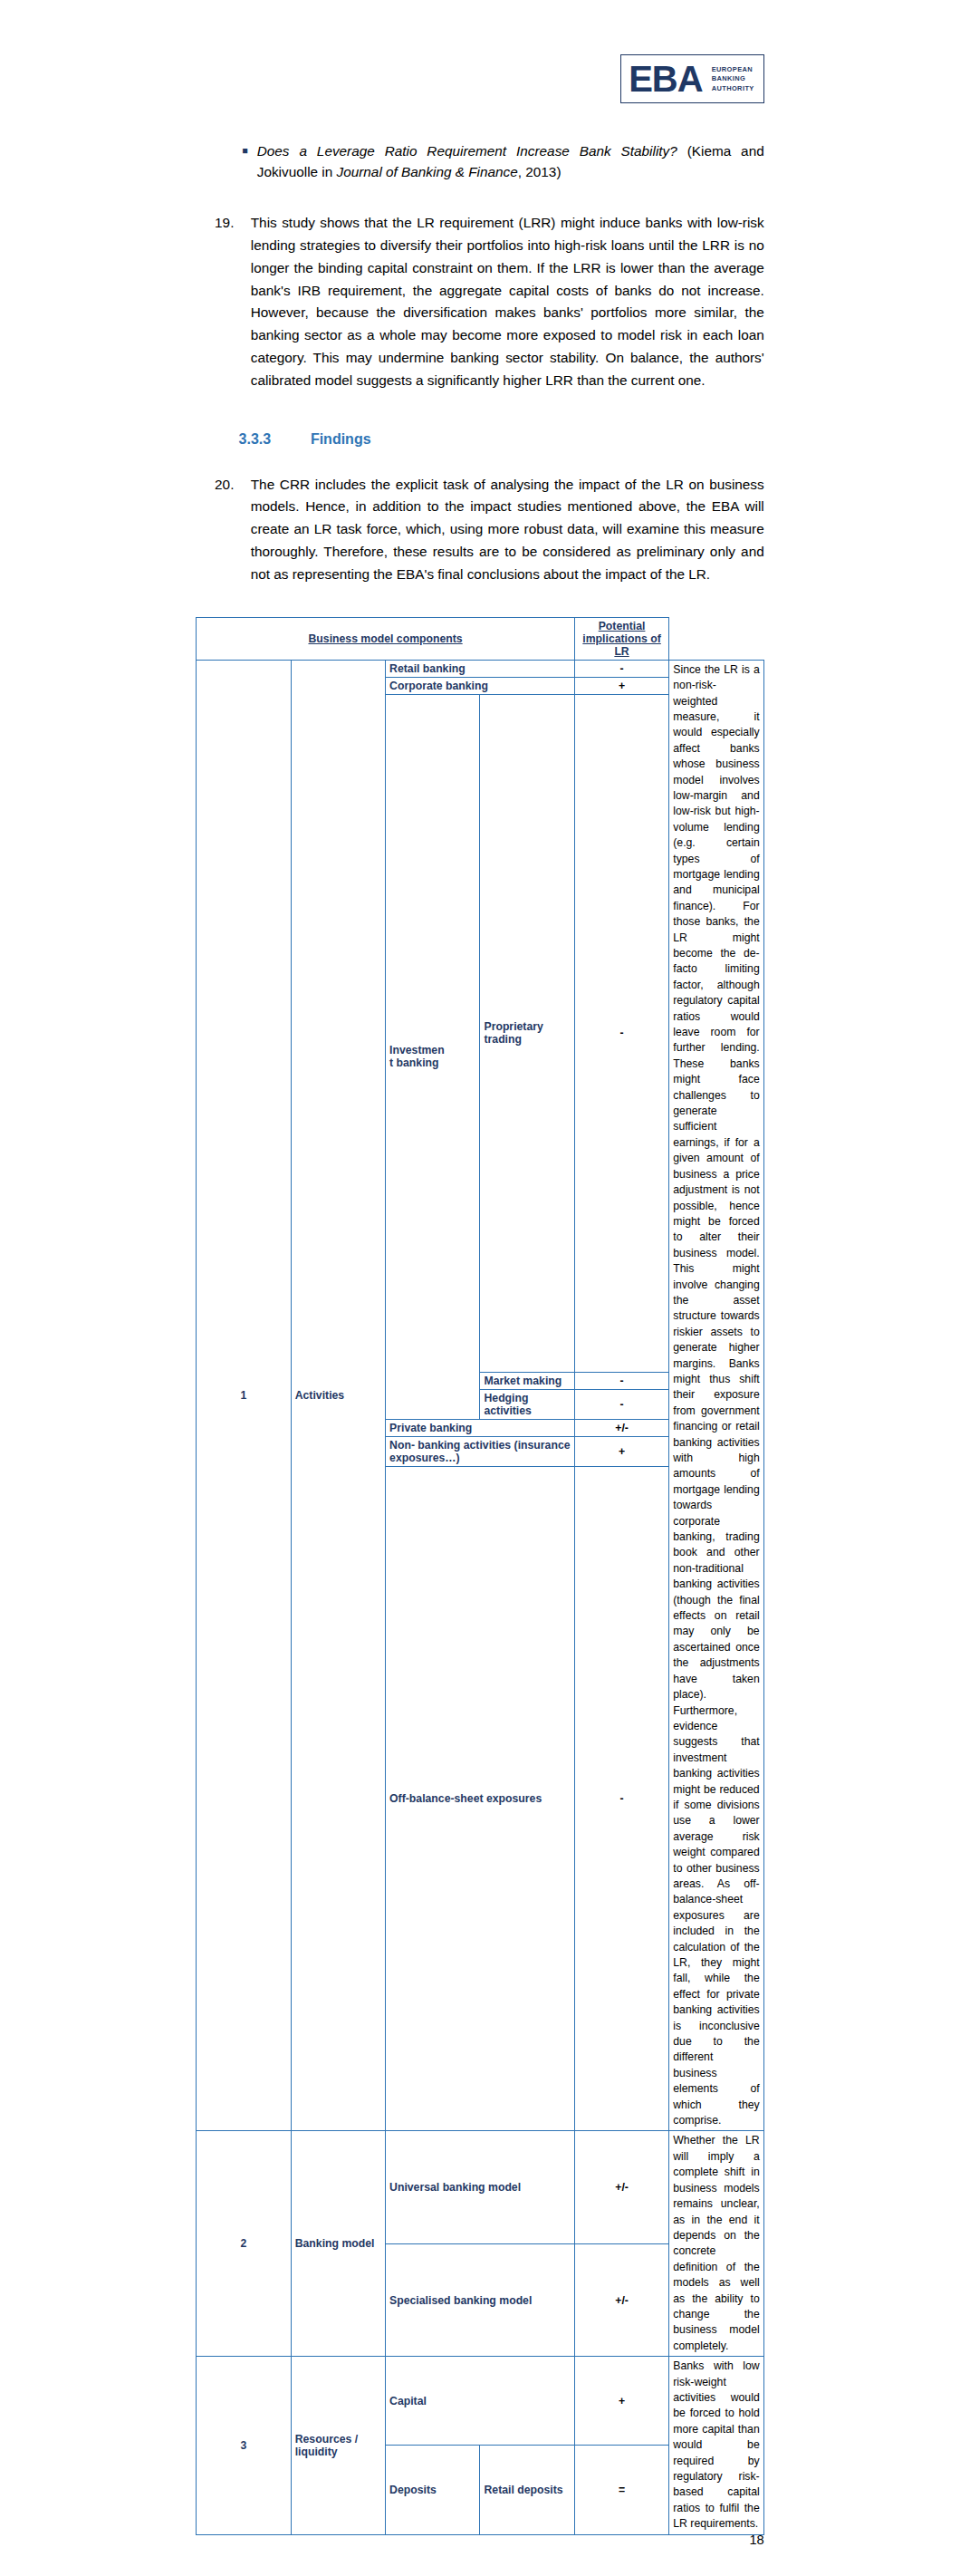EBA
EUROPEAN
BANKING
AUTHORITY
■
Does a Leverage Ratio Requirement Increase Bank Stability? (Kiema and Jokivuolle in Journal of Banking & Finance, 2013)
19.
This study shows that the LR requirement (LRR) might induce banks with low-risk lending strategies to diversify their portfolios into high-risk loans until the LRR is no longer the binding capital constraint on them. If the LRR is lower than the average bank's IRB requirement, the aggregate capital costs of banks do not increase. However, because the diversification makes banks' portfolios more similar, the banking sector as a whole may become more exposed to model risk in each loan category. This may undermine banking sector stability. On balance, the authors' calibrated model suggests a significantly higher LRR than the current one.
3.3.3 Findings
20.
The CRR includes the explicit task of analysing the impact of the LR on business models. Hence, in addition to the impact studies mentioned above, the EBA will create an LR task force, which, using more robust data, will examine this measure thoroughly. Therefore, these results are to be considered as preliminary only and not as representing the EBA's final conclusions about the impact of the LR.
| Business model components | Potential implications of LR |
| 1 | Activities | Retail banking | - | Since the LR is a non-risk-weighted measure, it would especially affect banks whose business model involves low-margin and low-risk but high-volume lending (e.g. certain types of mortgage lending and municipal finance). For those banks, the LR might become the de-facto limiting factor, although regulatory capital ratios would leave room for further lending. These banks might face challenges to generate sufficient earnings, if for a given amount of business a price adjustment is not possible, hence might be forced to alter their business model. This might involve changing the asset structure towards riskier assets to generate higher margins. Banks might thus shift their exposure from government financing or retail banking activities with high amounts of mortgage lending towards corporate banking, trading book and other non-traditional banking activities (though the final effects on retail may only be ascertained once the adjustments have taken place). Furthermore, evidence suggests that investment banking activities might be reduced if some divisions use a lower average risk weight compared to other business areas. As off-balance-sheet exposures are included in the calculation of the LR, they might fall, while the effect for private banking activities is inconclusive due to the different business elements of which they comprise. |
| Corporate banking | + |
| Investmen t banking | Proprietary trading | - |
| Market making | - |
| Hedging activities | - |
| Private banking | +/- |
| Non- banking activities (insurance exposures…) | + |
| Off-balance-sheet exposures | - |
| 2 | Banking model | Universal banking model | +/- | Whether the LR will imply a complete shift in business models remains unclear, as in the end it depends on the concrete definition of the models as well as the ability to change the business model completely. |
| Specialised banking model | +/- |
| 3 | Resources / liquidity | Capital | + | Banks with low risk-weight activities would be forced to hold more capital than would be required by regulatory risk-based capital ratios to fulfil the LR requirements. |
| Deposits | Retail deposits | = |
18